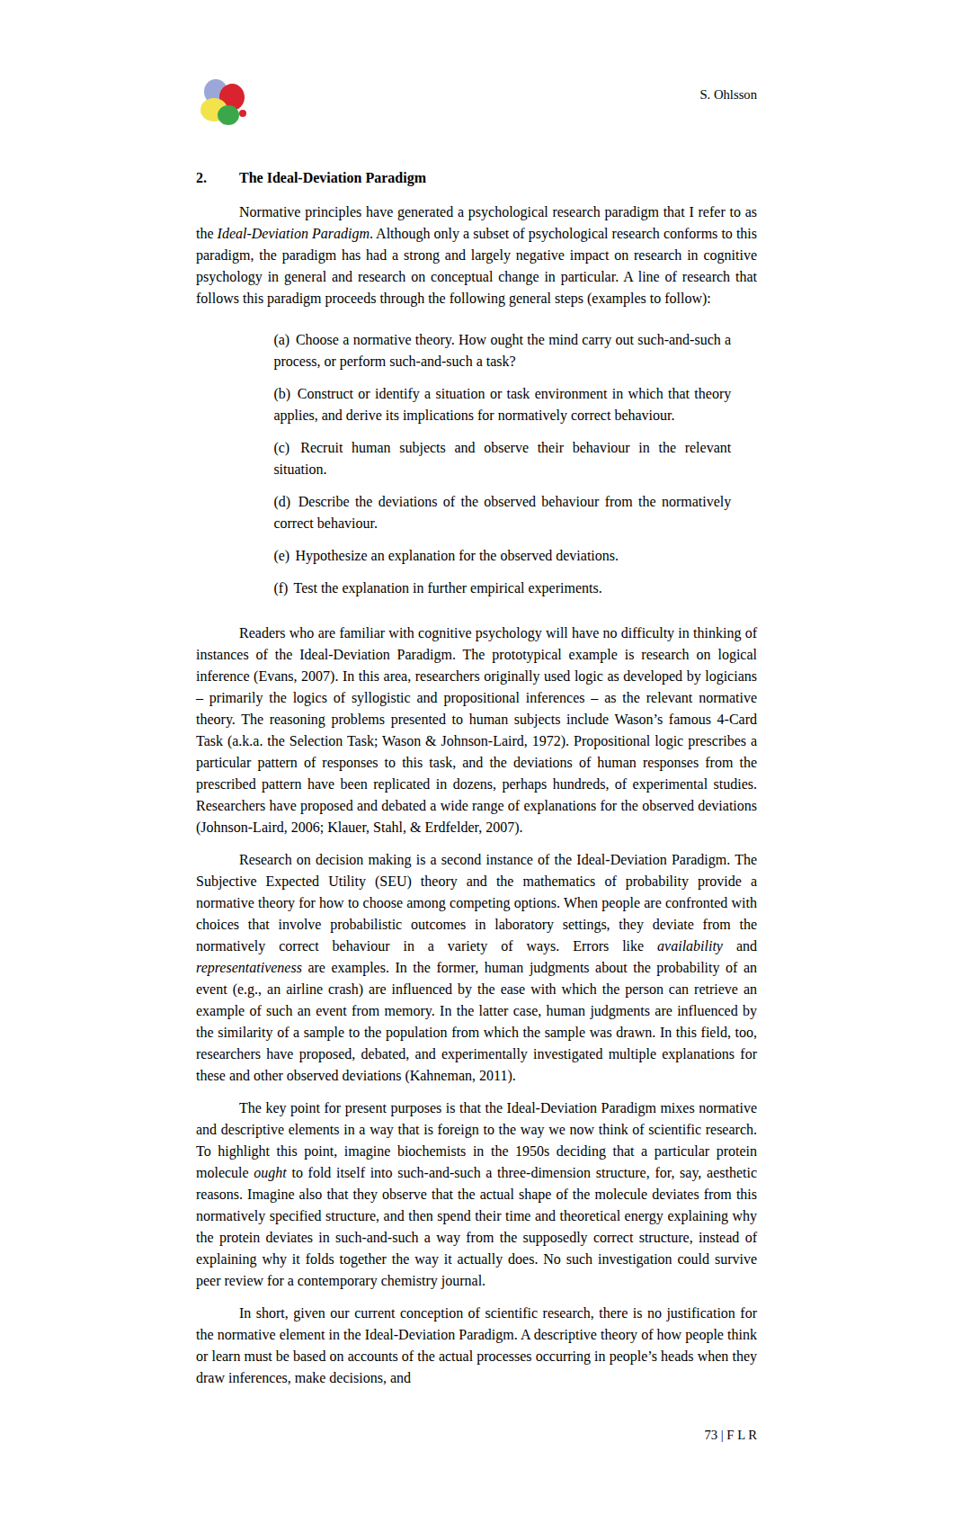S. Ohlsson
2. The Ideal-Deviation Paradigm
Normative principles have generated a psychological research paradigm that I refer to as the Ideal-Deviation Paradigm. Although only a subset of psychological research conforms to this paradigm, the paradigm has had a strong and largely negative impact on research in cognitive psychology in general and research on conceptual change in particular. A line of research that follows this paradigm proceeds through the following general steps (examples to follow):
(a) Choose a normative theory. How ought the mind carry out such-and-such a process, or perform such-and-such a task?
(b) Construct or identify a situation or task environment in which that theory applies, and derive its implications for normatively correct behaviour.
(c) Recruit human subjects and observe their behaviour in the relevant situation.
(d) Describe the deviations of the observed behaviour from the normatively correct behaviour.
(e) Hypothesize an explanation for the observed deviations.
(f) Test the explanation in further empirical experiments.
Readers who are familiar with cognitive psychology will have no difficulty in thinking of instances of the Ideal-Deviation Paradigm. The prototypical example is research on logical inference (Evans, 2007). In this area, researchers originally used logic as developed by logicians – primarily the logics of syllogistic and propositional inferences – as the relevant normative theory. The reasoning problems presented to human subjects include Wason’s famous 4-Card Task (a.k.a. the Selection Task; Wason & Johnson-Laird, 1972). Propositional logic prescribes a particular pattern of responses to this task, and the deviations of human responses from the prescribed pattern have been replicated in dozens, perhaps hundreds, of experimental studies. Researchers have proposed and debated a wide range of explanations for the observed deviations (Johnson-Laird, 2006; Klauer, Stahl, & Erdfelder, 2007).
Research on decision making is a second instance of the Ideal-Deviation Paradigm. The Subjective Expected Utility (SEU) theory and the mathematics of probability provide a normative theory for how to choose among competing options. When people are confronted with choices that involve probabilistic outcomes in laboratory settings, they deviate from the normatively correct behaviour in a variety of ways. Errors like availability and representativeness are examples. In the former, human judgments about the probability of an event (e.g., an airline crash) are influenced by the ease with which the person can retrieve an example of such an event from memory. In the latter case, human judgments are influenced by the similarity of a sample to the population from which the sample was drawn. In this field, too, researchers have proposed, debated, and experimentally investigated multiple explanations for these and other observed deviations (Kahneman, 2011).
The key point for present purposes is that the Ideal-Deviation Paradigm mixes normative and descriptive elements in a way that is foreign to the way we now think of scientific research. To highlight this point, imagine biochemists in the 1950s deciding that a particular protein molecule ought to fold itself into such-and-such a three-dimension structure, for, say, aesthetic reasons. Imagine also that they observe that the actual shape of the molecule deviates from this normatively specified structure, and then spend their time and theoretical energy explaining why the protein deviates in such-and-such a way from the supposedly correct structure, instead of explaining why it folds together the way it actually does. No such investigation could survive peer review for a contemporary chemistry journal.
In short, given our current conception of scientific research, there is no justification for the normative element in the Ideal-Deviation Paradigm. A descriptive theory of how people think or learn must be based on accounts of the actual processes occurring in people’s heads when they draw inferences, make decisions, and
73 | F L R